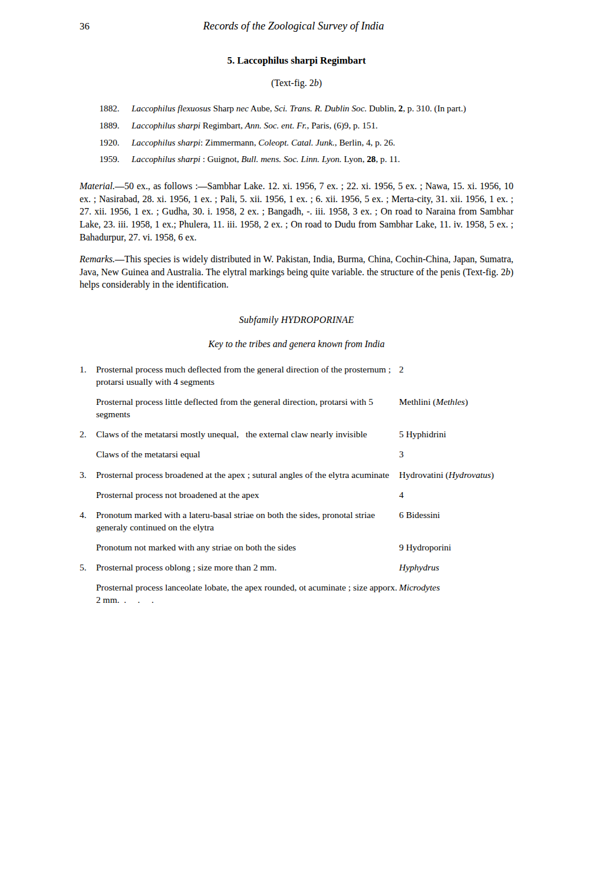36 Records of the Zoological Survey of India
5. Laccophilus sharpi Regimbart
(Text-fig. 2b)
1882. Laccophilus flexuosus Sharp nec Aube, Sci. Trans. R. Dublin Soc. Dublin, 2, p. 310. (In part.)
1889. Laccophilus sharpi Regimbart, Ann. Soc. ent. Fr., Paris, (6)9, p. 151.
1920. Laccophilus sharpi: Zimmermann, Coleopt. Catal. Junk., Berlin, 4, p. 26.
1959. Laccophilus sharpi : Guignot, Bull. mens. Soc. Linn. Lyon. Lyon, 28, p. 11.
Material.—50 ex., as follows :—Sambhar Lake. 12. xi. 1956, 7 ex. ; 22. xi. 1956, 5 ex. ; Nawa, 15. xi. 1956, 10 ex. ; Nasirabad, 28. xi. 1956, 1 ex. ; Pali, 5. xii. 1956, 1 ex. ; 6. xii. 1956, 5 ex. ; Merta-city, 31. xii. 1956, 1 ex. ; 27. xii. 1956, 1 ex. ; Gudha, 30. i. 1958, 2 ex. ; Bangadh, -. iii. 1958, 3 ex. ; On road to Naraina from Sambhar Lake, 23. iii. 1958, 1 ex.; Phulera, 11. iii. 1958, 2 ex. ; On road to Dudu from Sambhar Lake, 11. iv. 1958, 5 ex. ; Bahadurpur, 27. vi. 1958, 6 ex.
Remarks.—This species is widely distributed in W. Pakistan, India, Burma, China, Cochin-China, Japan, Sumatra, Java, New Guinea and Australia. The elytral markings being quite variable. the structure of the penis (Text-fig. 2b) helps considerably in the identification.
Subfamily HYDROPORINAE
Key to the tribes and genera known from India
| 1. | Prosternal process much deflected from the general direction of the prosternum ; protarsi usually with 4 segments | 2 |
| | Prosternal process little deflected from the general direction, protarsi with 5 segments | Methlini ( Methles ) |
| 2. | Claws of the metatarsi mostly unequal, the external claw nearly invisible | 5 Hyphidrini |
| | Claws of the metatarsi equal | 3 |
| 3. | Prosternal process broadened at the apex ; sutural angles of the elytra acuminate | Hydrovatini ( Hydrovatus ) |
| | Prosternal process not broadened at the apex | 4 |
| 4. | Pronotum marked with a lateru-basal striae on both the sides, pronotal striae generaly continued on the elytra | 6 Bidessini |
| | Pronotum not marked with any striae on both the sides | 9 Hydroporini |
| 5. | Prosternal process oblong ; size more than 2 mm. | Hyphydrus |
| | Prosternal process lanceolate lobate, the apex rounded, ot acuminate ; size apporx. 2 mm. . . . | Microdytes |